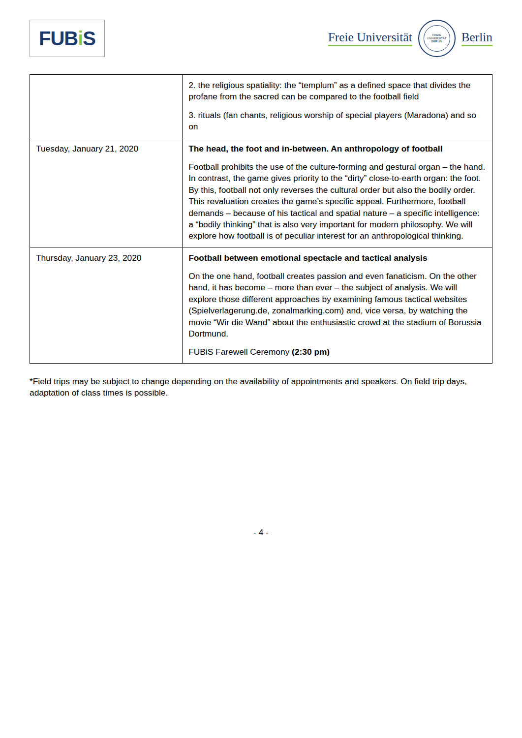FUB iS
Freie Universität
FREIE
UNIVERSITÄT
BERLIN
Berlin
| | 2. the religious spatiality: the “templum” as a defined space that divides the profane from the sacred can be compared to the football field 3. rituals (fan chants, religious worship of special players (Maradona) and so on |
| Tuesday, January 21, 2020 | The head, the foot and in-between. An anthropology of football Football prohibits the use of the culture-forming and gestural organ – the hand. In contrast, the game gives priority to the “dirty” close-to-earth organ: the foot. By this, football not only reverses the cultural order but also the bodily order. This revaluation creates the game’s specific appeal. Furthermore, football demands – because of his tactical and spatial nature – a specific intelligence: a “bodily thinking” that is also very important for modern philosophy. We will explore how football is of peculiar interest for an anthropological thinking. |
| Thursday, January 23, 2020 | Football between emotional spectacle and tactical analysis On the one hand, football creates passion and even fanaticism. On the other hand, it has become – more than ever – the subject of analysis. We will explore those different approaches by examining famous tactical websites (Spielverlagerung.de, zonalmarking.com) and, vice versa, by watching the movie “Wir die Wand” about the enthusiastic crowd at the stadium of Borussia Dortmund. FUBiS Farewell Ceremony (2:30 pm) |
*Field trips may be subject to change depending on the availability of appointments and speakers. On field trip days, adaptation of class times is possible.
- 4 -